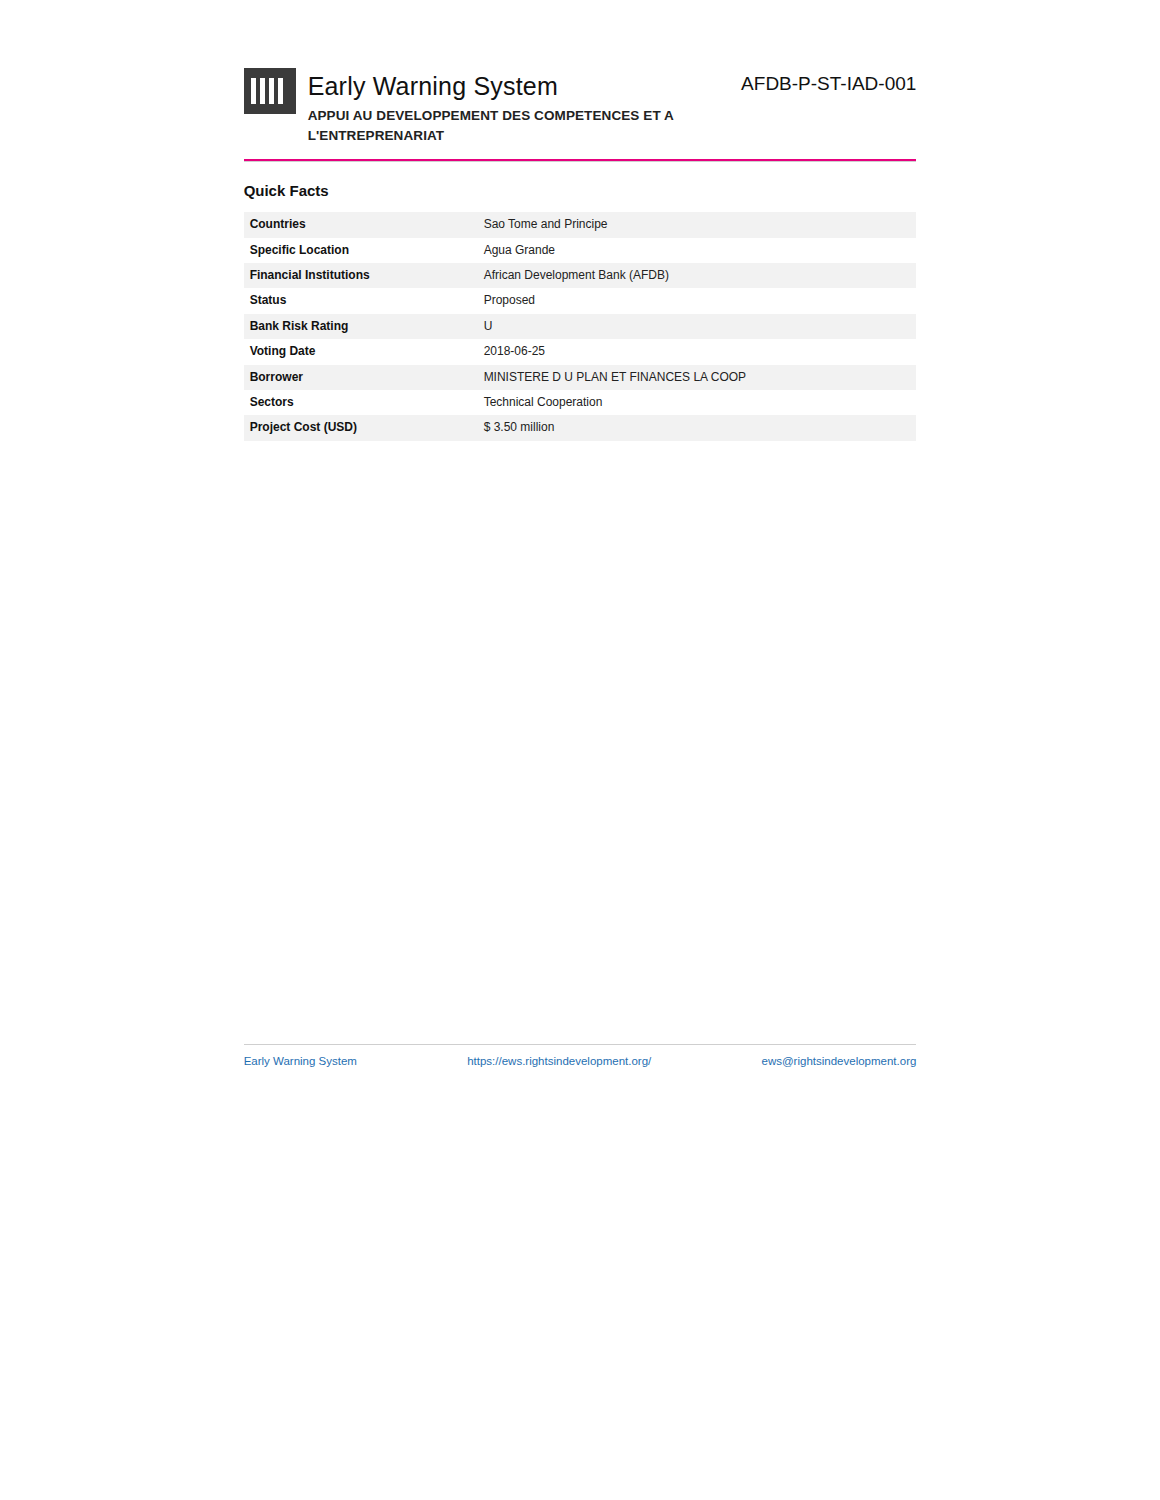Early Warning System
APPUI AU DEVELOPPEMENT DES COMPETENCES ET A L'ENTREPRENARIAT
AFDB-P-ST-IAD-001
Quick Facts
| Countries | Sao Tome and Principe |
| Specific Location | Agua Grande |
| Financial Institutions | African Development Bank (AFDB) |
| Status | Proposed |
| Bank Risk Rating | U |
| Voting Date | 2018-06-25 |
| Borrower | MINISTERE D U PLAN ET FINANCES LA COOP |
| Sectors | Technical Cooperation |
| Project Cost (USD) | $ 3.50 million |
Early Warning System
https://ews.rightsindevelopment.org/
ews@rightsindevelopment.org